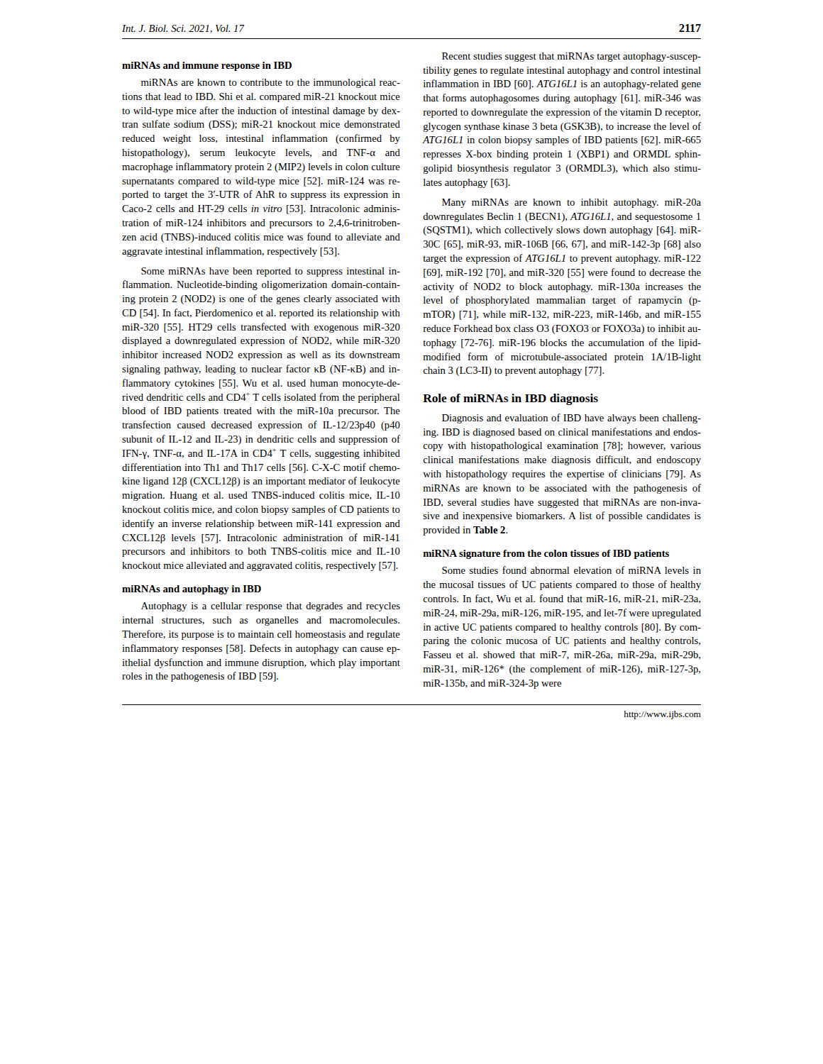Int. J. Biol. Sci. 2021, Vol. 17 2117
miRNAs and immune response in IBD
miRNAs are known to contribute to the immunological reactions that lead to IBD. Shi et al. compared miR-21 knockout mice to wild-type mice after the induction of intestinal damage by dextran sulfate sodium (DSS); miR-21 knockout mice demonstrated reduced weight loss, intestinal inflammation (confirmed by histopathology), serum leukocyte levels, and TNF-α and macrophage inflammatory protein 2 (MIP2) levels in colon culture supernatants compared to wild-type mice [52]. miR-124 was reported to target the 3′-UTR of AhR to suppress its expression in Caco-2 cells and HT-29 cells in vitro [53]. Intracolonic administration of miR-124 inhibitors and precursors to 2,4,6-trinitrobenzen acid (TNBS)-induced colitis mice was found to alleviate and aggravate intestinal inflammation, respectively [53].
Some miRNAs have been reported to suppress intestinal inflammation. Nucleotide-binding oligomerization domain-containing protein 2 (NOD2) is one of the genes clearly associated with CD [54]. In fact, Pierdomenico et al. reported its relationship with miR-320 [55]. HT29 cells transfected with exogenous miR-320 displayed a downregulated expression of NOD2, while miR-320 inhibitor increased NOD2 expression as well as its downstream signaling pathway, leading to nuclear factor κB (NF-κB) and inflammatory cytokines [55]. Wu et al. used human monocyte-derived dendritic cells and CD4+ T cells isolated from the peripheral blood of IBD patients treated with the miR-10a precursor. The transfection caused decreased expression of IL-12/23p40 (p40 subunit of IL-12 and IL-23) in dendritic cells and suppression of IFN-γ, TNF-α, and IL-17A in CD4+ T cells, suggesting inhibited differentiation into Th1 and Th17 cells [56]. C-X-C motif chemokine ligand 12β (CXCL12β) is an important mediator of leukocyte migration. Huang et al. used TNBS-induced colitis mice, IL-10 knockout colitis mice, and colon biopsy samples of CD patients to identify an inverse relationship between miR-141 expression and CXCL12β levels [57]. Intracolonic administration of miR-141 precursors and inhibitors to both TNBS-colitis mice and IL-10 knockout mice alleviated and aggravated colitis, respectively [57].
miRNAs and autophagy in IBD
Autophagy is a cellular response that degrades and recycles internal structures, such as organelles and macromolecules. Therefore, its purpose is to maintain cell homeostasis and regulate inflammatory responses [58]. Defects in autophagy can cause epithelial dysfunction and immune disruption, which play important roles in the pathogenesis of IBD [59].
Recent studies suggest that miRNAs target autophagy-susceptibility genes to regulate intestinal autophagy and control intestinal inflammation in IBD [60]. ATG16L1 is an autophagy-related gene that forms autophagosomes during autophagy [61]. miR-346 was reported to downregulate the expression of the vitamin D receptor, glycogen synthase kinase 3 beta (GSK3B), to increase the level of ATG16L1 in colon biopsy samples of IBD patients [62]. miR-665 represses X-box binding protein 1 (XBP1) and ORMDL sphingolipid biosynthesis regulator 3 (ORMDL3), which also stimulates autophagy [63].
Many miRNAs are known to inhibit autophagy. miR-20a downregulates Beclin 1 (BECN1), ATG16L1, and sequestosome 1 (SQSTM1), which collectively slows down autophagy [64]. miR-30C [65], miR-93, miR-106B [66, 67], and miR-142-3p [68] also target the expression of ATG16L1 to prevent autophagy. miR-122 [69], miR-192 [70], and miR-320 [55] were found to decrease the activity of NOD2 to block autophagy. miR-130a increases the level of phosphorylated mammalian target of rapamycin (p-mTOR) [71], while miR-132, miR-223, miR-146b, and miR-155 reduce Forkhead box class O3 (FOXO3 or FOXO3a) to inhibit autophagy [72-76]. miR-196 blocks the accumulation of the lipid-modified form of microtubule-associated protein 1A/1B-light chain 3 (LC3-II) to prevent autophagy [77].
Role of miRNAs in IBD diagnosis
Diagnosis and evaluation of IBD have always been challenging. IBD is diagnosed based on clinical manifestations and endoscopy with histopathological examination [78]; however, various clinical manifestations make diagnosis difficult, and endoscopy with histopathology requires the expertise of clinicians [79]. As miRNAs are known to be associated with the pathogenesis of IBD, several studies have suggested that miRNAs are non-invasive and inexpensive biomarkers. A list of possible candidates is provided in Table 2.
miRNA signature from the colon tissues of IBD patients
Some studies found abnormal elevation of miRNA levels in the mucosal tissues of UC patients compared to those of healthy controls. In fact, Wu et al. found that miR-16, miR-21, miR-23a, miR-24, miR-29a, miR-126, miR-195, and let-7f were upregulated in active UC patients compared to healthy controls [80]. By comparing the colonic mucosa of UC patients and healthy controls, Fasseu et al. showed that miR-7, miR-26a, miR-29a, miR-29b, miR-31, miR-126* (the complement of miR-126), miR-127-3p, miR-135b, and miR-324-3p were
http://www.ijbs.com